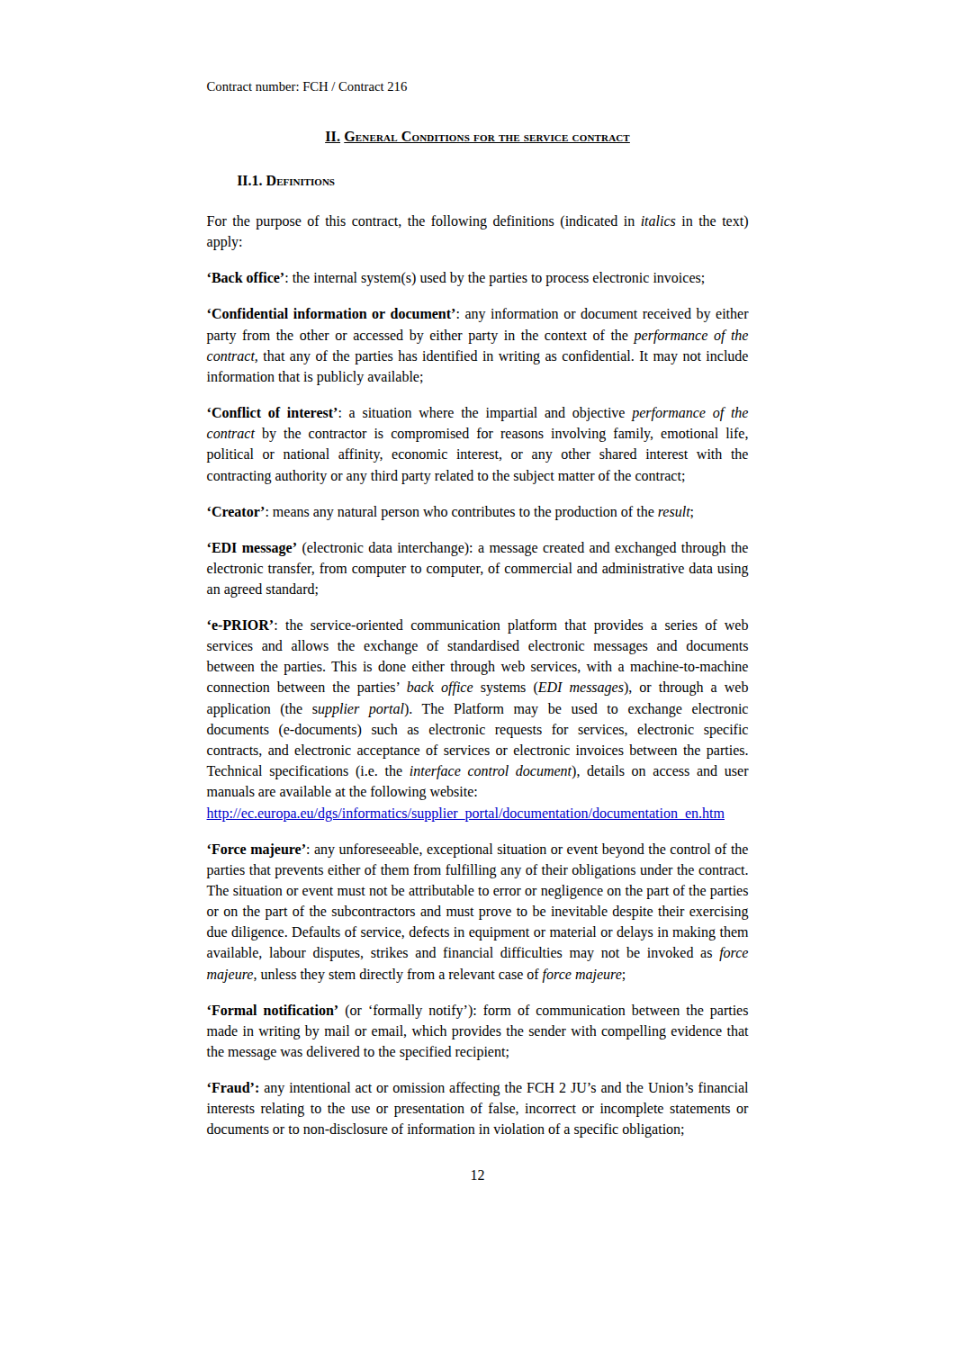Contract number: FCH / Contract 216
II. General Conditions for the service contract
II.1. Definitions
For the purpose of this contract, the following definitions (indicated in italics in the text) apply:
‘Back office’: the internal system(s) used by the parties to process electronic invoices;
‘Confidential information or document’: any information or document received by either party from the other or accessed by either party in the context of the performance of the contract, that any of the parties has identified in writing as confidential. It may not include information that is publicly available;
‘Conflict of interest’: a situation where the impartial and objective performance of the contract by the contractor is compromised for reasons involving family, emotional life, political or national affinity, economic interest, or any other shared interest with the contracting authority or any third party related to the subject matter of the contract;
‘Creator’: means any natural person who contributes to the production of the result;
‘EDI message’ (electronic data interchange): a message created and exchanged through the electronic transfer, from computer to computer, of commercial and administrative data using an agreed standard;
‘e-PRIOR’: the service-oriented communication platform that provides a series of web services and allows the exchange of standardised electronic messages and documents between the parties. This is done either through web services, with a machine-to-machine connection between the parties’ back office systems (EDI messages), or through a web application (the supplier portal). The Platform may be used to exchange electronic documents (e-documents) such as electronic requests for services, electronic specific contracts, and electronic acceptance of services or electronic invoices between the parties. Technical specifications (i.e. the interface control document), details on access and user manuals are available at the following website:
http://ec.europa.eu/dgs/informatics/supplier_portal/documentation/documentation_en.htm
‘Force majeure’: any unforeseeable, exceptional situation or event beyond the control of the parties that prevents either of them from fulfilling any of their obligations under the contract. The situation or event must not be attributable to error or negligence on the part of the parties or on the part of the subcontractors and must prove to be inevitable despite their exercising due diligence. Defaults of service, defects in equipment or material or delays in making them available, labour disputes, strikes and financial difficulties may not be invoked as force majeure, unless they stem directly from a relevant case of force majeure;
‘Formal notification’ (or ‘formally notify’): form of communication between the parties made in writing by mail or email, which provides the sender with compelling evidence that the message was delivered to the specified recipient;
‘Fraud’: any intentional act or omission affecting the FCH 2 JU’s and the Union’s financial interests relating to the use or presentation of false, incorrect or incomplete statements or documents or to non-disclosure of information in violation of a specific obligation;
12